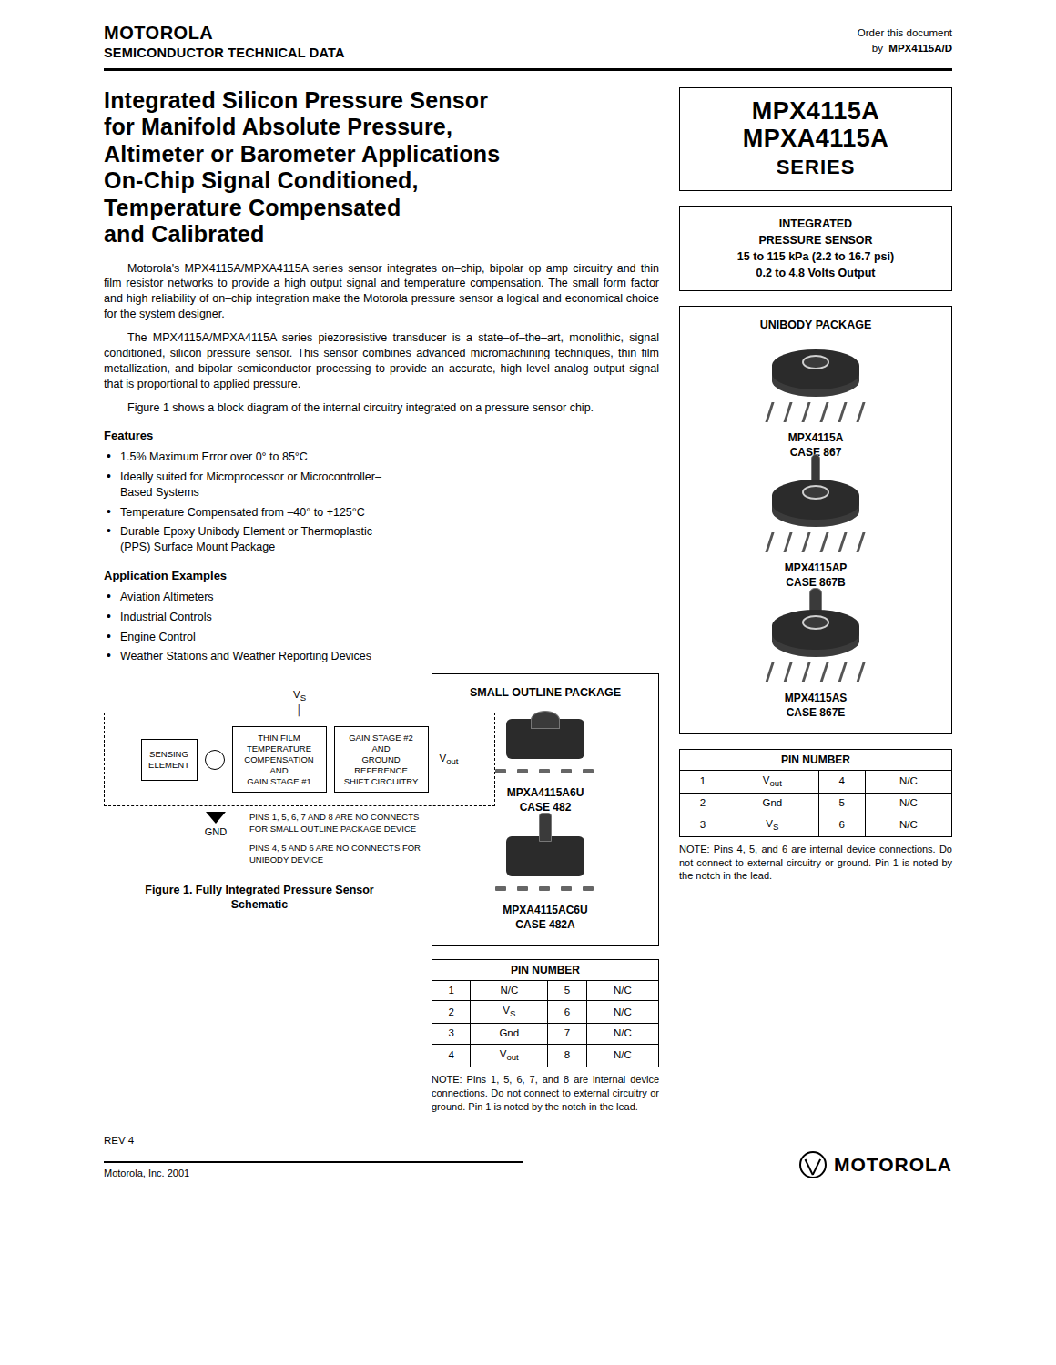MOTOROLA
SEMICONDUCTOR TECHNICAL DATA
Order this document
by MPX4115A/D
Integrated Silicon Pressure Sensor
for Manifold Absolute Pressure,
Altimeter or Barometer Applications
On-Chip Signal Conditioned,
Temperature Compensated
and Calibrated
Motorola's MPX4115A/MPXA4115A series sensor integrates on–chip, bipolar op amp circuitry and thin film resistor networks to provide a high output signal and temperature compensation. The small form factor and high reliability of on–chip integration make the Motorola pressure sensor a logical and economical choice for the system designer.
The MPX4115A/MPXA4115A series piezoresistive transducer is a state–of–the–art, monolithic, signal conditioned, silicon pressure sensor. This sensor combines advanced micromachining techniques, thin film metallization, and bipolar semiconductor processing to provide an accurate, high level analog output signal that is proportional to applied pressure.
Figure 1 shows a block diagram of the internal circuitry integrated on a pressure sensor chip.
Features
1.5% Maximum Error over 0° to 85°C
Ideally suited for Microprocessor or Microcontroller–
Based Systems
Temperature Compensated from –40° to +125°C
Durable Epoxy Unibody Element or Thermoplastic
(PPS) Surface Mount Package
Application Examples
Aviation Altimeters
Industrial Controls
Engine Control
Weather Stations and Weather Reporting Devices
VS
│
SENSING
ELEMENT
THIN FILM
TEMPERATURE
COMPENSATION
AND
GAIN STAGE #1
GAIN STAGE #2
AND
GROUND
REFERENCE
SHIFT CIRCUITRY
Vout
GND
PINS 1, 5, 6, 7 AND 8 ARE NO CONNECTS
FOR SMALL OUTLINE PACKAGE DEVICE
PINS 4, 5 AND 6 ARE NO CONNECTS FOR
UNIBODY DEVICE
Figure 1. Fully Integrated Pressure Sensor
Schematic
SMALL OUTLINE PACKAGE
MPXA4115A6U
CASE 482
MPXA4115AC6U
CASE 482A
PIN NUMBER
| 1 | N/C | 5 | N/C |
| 2 | V S | 6 | N/C |
| 3 | Gnd | 7 | N/C |
| 4 | V out | 8 | N/C |
NOTE: Pins 1, 5, 6, 7, and 8 are internal device connections. Do not connect to external circuitry or ground. Pin 1 is noted by the notch in the lead.
MPX4115A
MPXA4115A
SERIES
INTEGRATED
PRESSURE SENSOR
15 to 115 kPa (2.2 to 16.7 psi)
0.2 to 4.8 Volts Output
UNIBODY PACKAGE
MPX4115A
CASE 867
MPX4115AP
CASE 867B
MPX4115AS
CASE 867E
PIN NUMBER
| 1 | V out | 4 | N/C |
| 2 | Gnd | 5 | N/C |
| 3 | V S | 6 | N/C |
NOTE: Pins 4, 5, and 6 are internal device connections. Do not connect to external circuitry or ground. Pin 1 is noted by the notch in the lead.
REV 4
Motorola, Inc. 2001
MOTOROLA